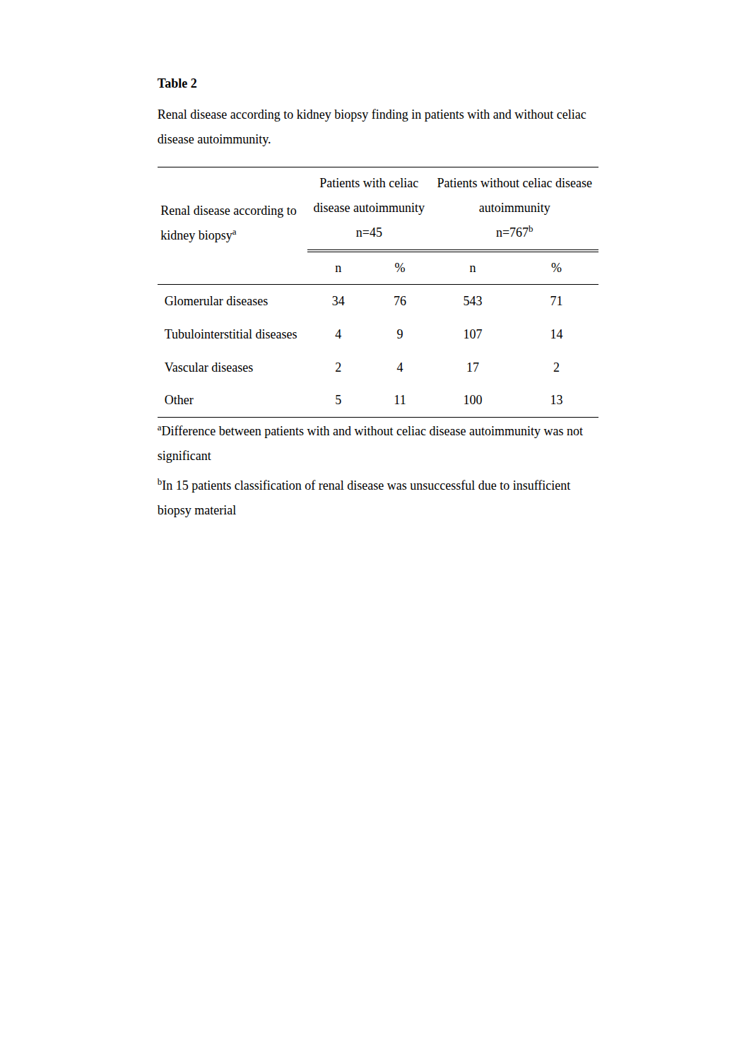Table 2
Renal disease according to kidney biopsy finding in patients with and without celiac disease autoimmunity.
| Renal disease according to kidney biopsy a | Patients with celiac disease autoimmunity n=45 | Patients without celiac disease autoimmunity n=767 b |
| --- | --- | --- |
| | n | % | n | % |
| Glomerular diseases | 34 | 76 | 543 | 71 |
| Tubulointerstitial diseases | 4 | 9 | 107 | 14 |
| Vascular diseases | 2 | 4 | 17 | 2 |
| Other | 5 | 11 | 100 | 13 |
aDifference between patients with and without celiac disease autoimmunity was not significant
bIn 15 patients classification of renal disease was unsuccessful due to insufficient biopsy material